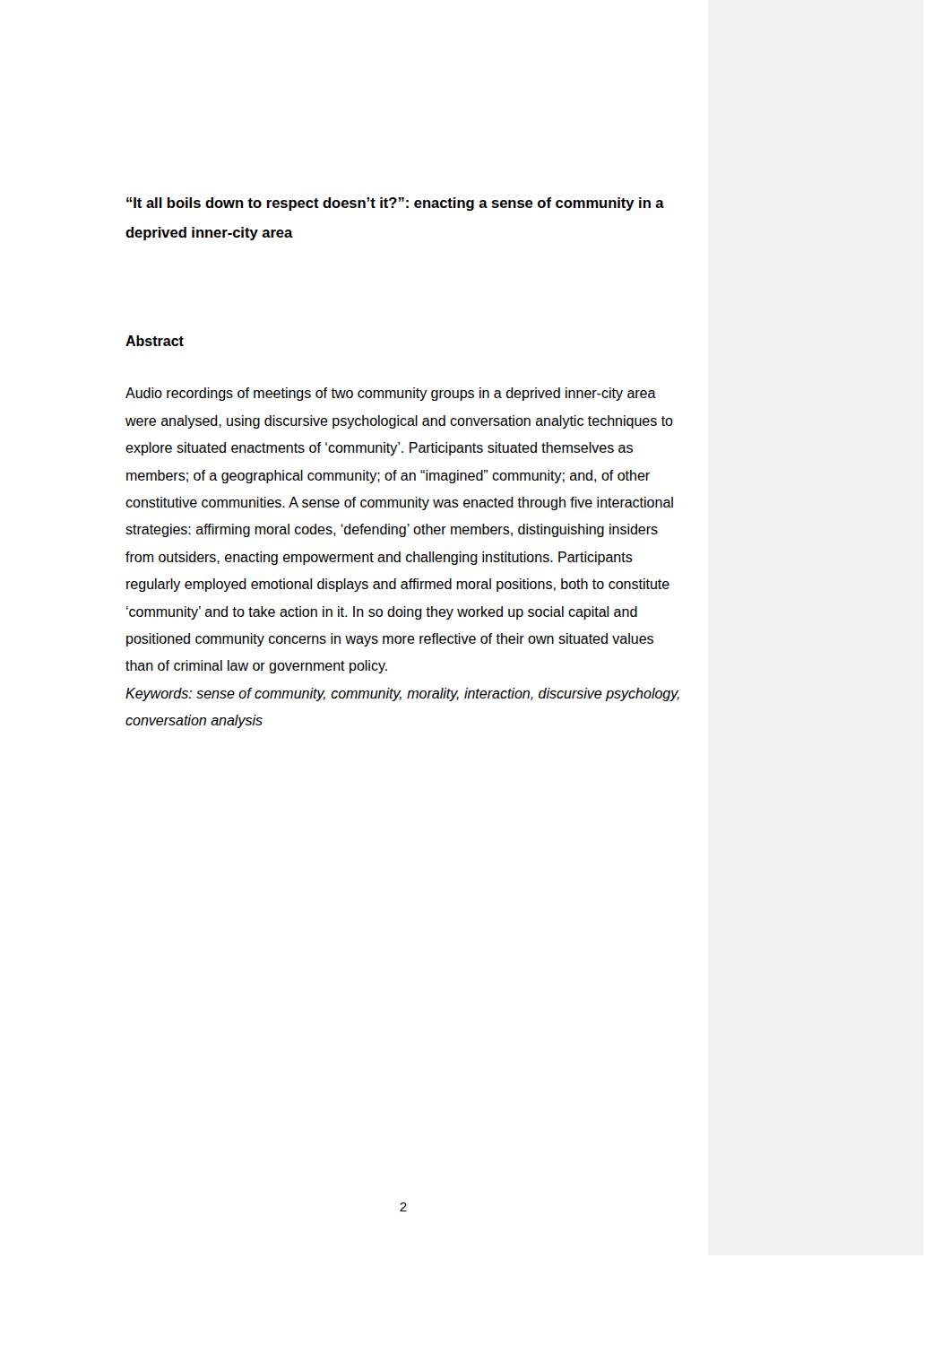“It all boils down to respect doesn’t it?”: enacting a sense of community in a deprived inner-city area
Abstract
Audio recordings of meetings of two community groups in a deprived inner-city area were analysed, using discursive psychological and conversation analytic techniques to explore situated enactments of ‘community’. Participants situated themselves as members; of a geographical community; of an “imagined” community; and, of other constitutive communities. A sense of community was enacted through five interactional strategies: affirming moral codes, ‘defending’ other members, distinguishing insiders from outsiders, enacting empowerment and challenging institutions. Participants regularly employed emotional displays and affirmed moral positions, both to constitute ‘community’ and to take action in it. In so doing they worked up social capital and positioned community concerns in ways more reflective of their own situated values than of criminal law or government policy.
Keywords: sense of community, community, morality, interaction, discursive psychology, conversation analysis
2